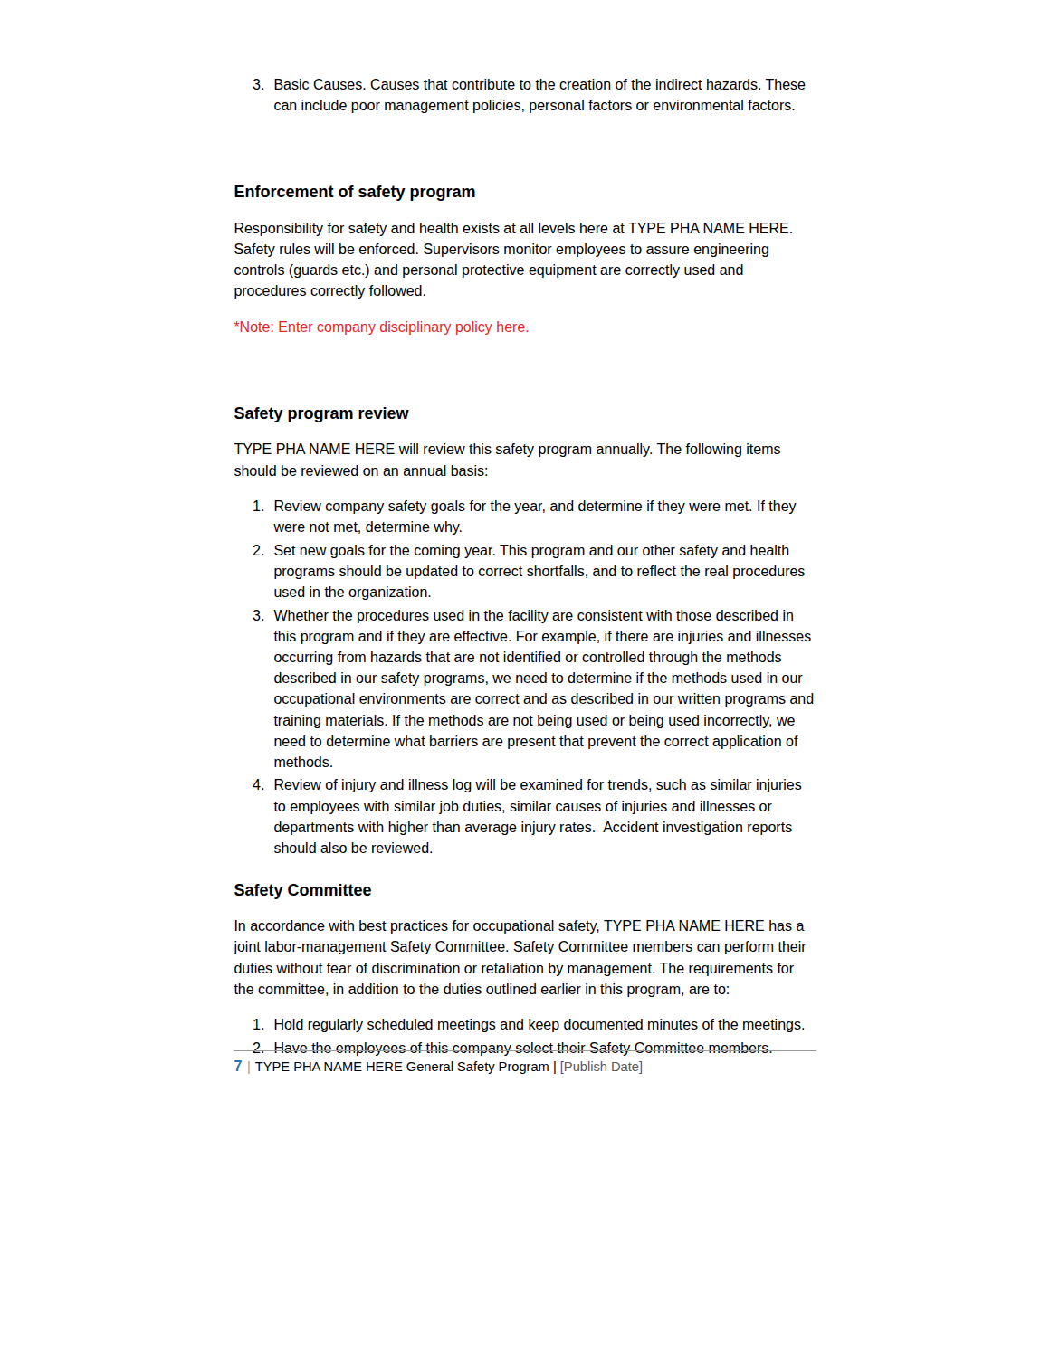Basic Causes. Causes that contribute to the creation of the indirect hazards. These can include poor management policies, personal factors or environmental factors.
Enforcement of safety program
Responsibility for safety and health exists at all levels here at TYPE PHA NAME HERE. Safety rules will be enforced. Supervisors monitor employees to assure engineering controls (guards etc.) and personal protective equipment are correctly used and procedures correctly followed.
*Note: Enter company disciplinary policy here.
Safety program review
TYPE PHA NAME HERE will review this safety program annually. The following items should be reviewed on an annual basis:
Review company safety goals for the year, and determine if they were met. If they were not met, determine why.
Set new goals for the coming year. This program and our other safety and health programs should be updated to correct shortfalls, and to reflect the real procedures used in the organization.
Whether the procedures used in the facility are consistent with those described in this program and if they are effective. For example, if there are injuries and illnesses occurring from hazards that are not identified or controlled through the methods described in our safety programs, we need to determine if the methods used in our occupational environments are correct and as described in our written programs and training materials. If the methods are not being used or being used incorrectly, we need to determine what barriers are present that prevent the correct application of methods.
Review of injury and illness log will be examined for trends, such as similar injuries to employees with similar job duties, similar causes of injuries and illnesses or departments with higher than average injury rates. Accident investigation reports should also be reviewed.
Safety Committee
In accordance with best practices for occupational safety, TYPE PHA NAME HERE has a joint labor-management Safety Committee. Safety Committee members can perform their duties without fear of discrimination or retaliation by management. The requirements for the committee, in addition to the duties outlined earlier in this program, are to:
Hold regularly scheduled meetings and keep documented minutes of the meetings.
Have the employees of this company select their Safety Committee members.
7|TYPE PHA NAME HERE General Safety Program | [Publish Date]